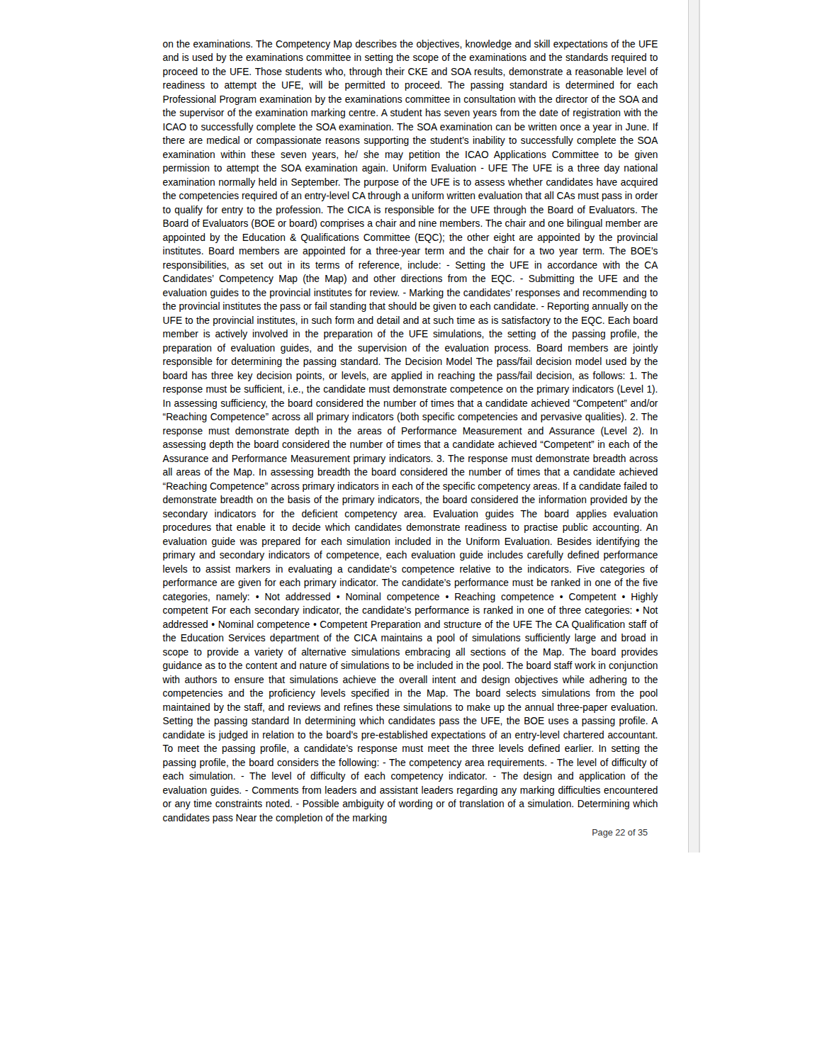on the examinations. The Competency Map describes the objectives, knowledge and skill expectations of the UFE and is used by the examinations committee in setting the scope of the examinations and the standards required to proceed to the UFE. Those students who, through their CKE and SOA results, demonstrate a reasonable level of readiness to attempt the UFE, will be permitted to proceed. The passing standard is determined for each Professional Program examination by the examinations committee in consultation with the director of the SOA and the supervisor of the examination marking centre. A student has seven years from the date of registration with the ICAO to successfully complete the SOA examination. The SOA examination can be written once a year in June. If there are medical or compassionate reasons supporting the student’s inability to successfully complete the SOA examination within these seven years, he/ she may petition the ICAO Applications Committee to be given permission to attempt the SOA examination again. Uniform Evaluation - UFE The UFE is a three day national examination normally held in September. The purpose of the UFE is to assess whether candidates have acquired the competencies required of an entry-level CA through a uniform written evaluation that all CAs must pass in order to qualify for entry to the profession. The CICA is responsible for the UFE through the Board of Evaluators. The Board of Evaluators (BOE or board) comprises a chair and nine members. The chair and one bilingual member are appointed by the Education & Qualifications Committee (EQC); the other eight are appointed by the provincial institutes. Board members are appointed for a three-year term and the chair for a two year term. The BOE’s responsibilities, as set out in its terms of reference, include: - Setting the UFE in accordance with the CA Candidates’ Competency Map (the Map) and other directions from the EQC. - Submitting the UFE and the evaluation guides to the provincial institutes for review. - Marking the candidates’ responses and recommending to the provincial institutes the pass or fail standing that should be given to each candidate. - Reporting annually on the UFE to the provincial institutes, in such form and detail and at such time as is satisfactory to the EQC. Each board member is actively involved in the preparation of the UFE simulations, the setting of the passing profile, the preparation of evaluation guides, and the supervision of the evaluation process. Board members are jointly responsible for determining the passing standard. The Decision Model The pass/fail decision model used by the board has three key decision points, or levels, are applied in reaching the pass/fail decision, as follows: 1. The response must be sufficient, i.e., the candidate must demonstrate competence on the primary indicators (Level 1). In assessing sufficiency, the board considered the number of times that a candidate achieved “Competent” and/or “Reaching Competence” across all primary indicators (both specific competencies and pervasive qualities). 2. The response must demonstrate depth in the areas of Performance Measurement and Assurance (Level 2). In assessing depth the board considered the number of times that a candidate achieved “Competent” in each of the Assurance and Performance Measurement primary indicators. 3. The response must demonstrate breadth across all areas of the Map. In assessing breadth the board considered the number of times that a candidate achieved “Reaching Competence” across primary indicators in each of the specific competency areas. If a candidate failed to demonstrate breadth on the basis of the primary indicators, the board considered the information provided by the secondary indicators for the deficient competency area. Evaluation guides The board applies evaluation procedures that enable it to decide which candidates demonstrate readiness to practise public accounting. An evaluation guide was prepared for each simulation included in the Uniform Evaluation. Besides identifying the primary and secondary indicators of competence, each evaluation guide includes carefully defined performance levels to assist markers in evaluating a candidate’s competence relative to the indicators. Five categories of performance are given for each primary indicator. The candidate’s performance must be ranked in one of the five categories, namely: • Not addressed • Nominal competence • Reaching competence • Competent • Highly competent For each secondary indicator, the candidate’s performance is ranked in one of three categories: • Not addressed • Nominal competence • Competent Preparation and structure of the UFE The CA Qualification staff of the Education Services department of the CICA maintains a pool of simulations sufficiently large and broad in scope to provide a variety of alternative simulations embracing all sections of the Map. The board provides guidance as to the content and nature of simulations to be included in the pool. The board staff work in conjunction with authors to ensure that simulations achieve the overall intent and design objectives while adhering to the competencies and the proficiency levels specified in the Map. The board selects simulations from the pool maintained by the staff, and reviews and refines these simulations to make up the annual three-paper evaluation. Setting the passing standard In determining which candidates pass the UFE, the BOE uses a passing profile. A candidate is judged in relation to the board’s pre-established expectations of an entry-level chartered accountant. To meet the passing profile, a candidate’s response must meet the three levels defined earlier. In setting the passing profile, the board considers the following: - The competency area requirements. - The level of difficulty of each simulation. - The level of difficulty of each competency indicator. - The design and application of the evaluation guides. - Comments from leaders and assistant leaders regarding any marking difficulties encountered or any time constraints noted. - Possible ambiguity of wording or of translation of a simulation. Determining which candidates pass Near the completion of the marking
Page 22 of 35